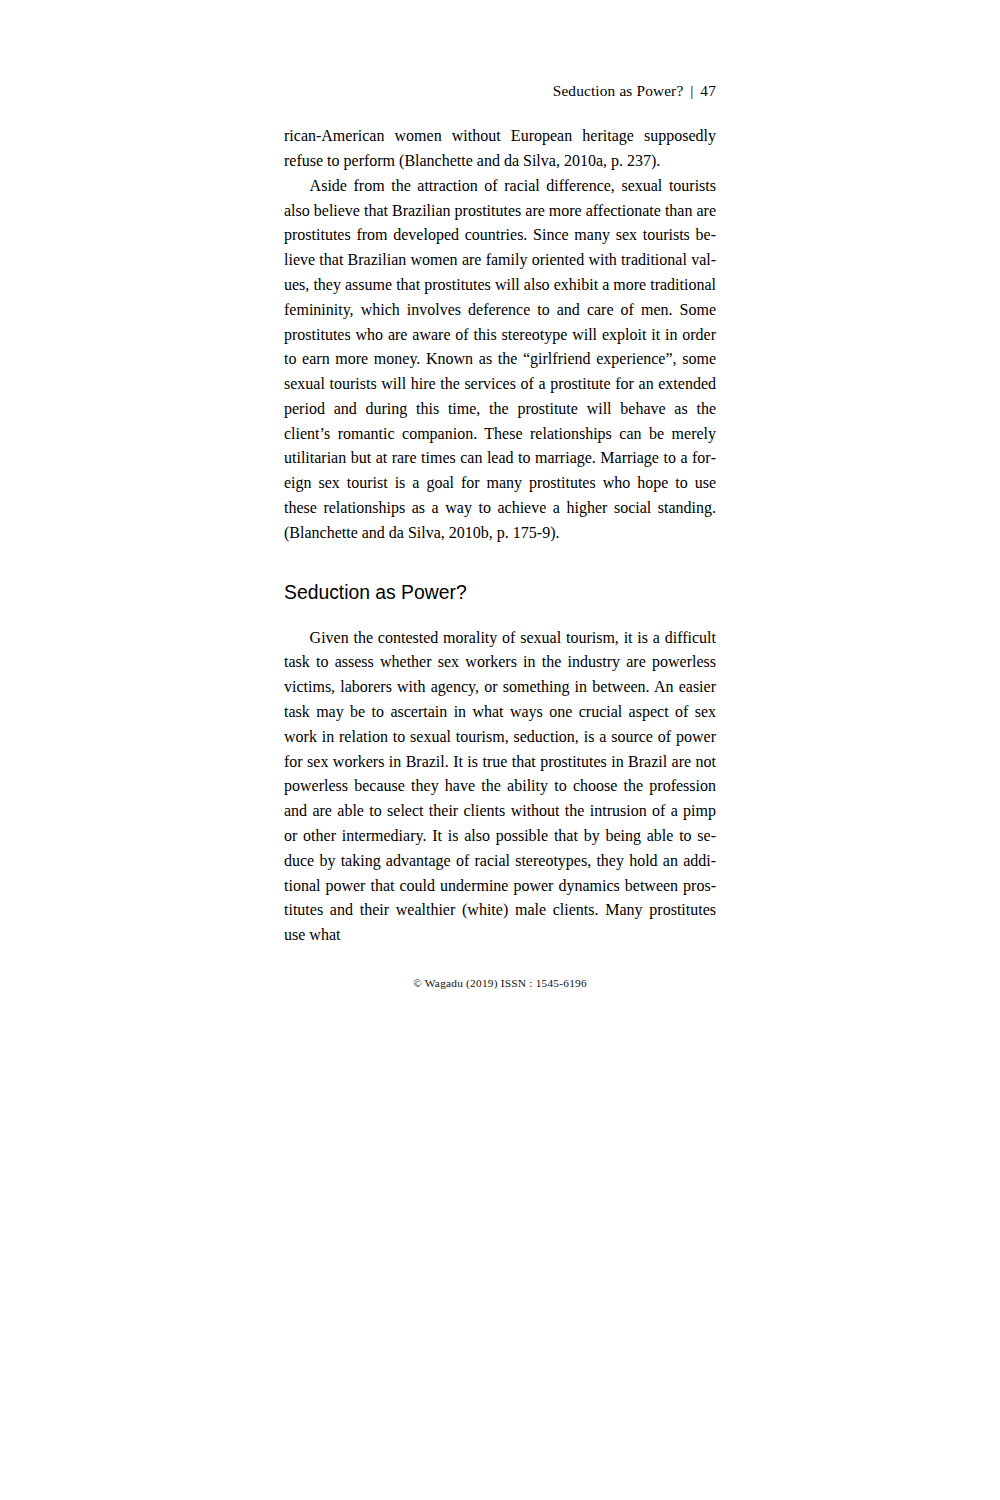Seduction as Power?|47
rican-American women without European heritage supposedly refuse to perform (Blanchette and da Silva, 2010a, p. 237).
Aside from the attraction of racial difference, sexual tourists also believe that Brazilian prostitutes are more affectionate than are prostitutes from developed countries. Since many sex tourists believe that Brazilian women are family oriented with traditional values, they assume that prostitutes will also exhibit a more traditional femininity, which involves deference to and care of men. Some prostitutes who are aware of this stereotype will exploit it in order to earn more money. Known as the “girlfriend experience”, some sexual tourists will hire the services of a prostitute for an extended period and during this time, the prostitute will behave as the client’s romantic companion. These relationships can be merely utilitarian but at rare times can lead to marriage. Marriage to a foreign sex tourist is a goal for many prostitutes who hope to use these relationships as a way to achieve a higher social standing. (Blanchette and da Silva, 2010b, p. 175-9).
Seduction as Power?
Given the contested morality of sexual tourism, it is a difficult task to assess whether sex workers in the industry are powerless victims, laborers with agency, or something in between. An easier task may be to ascertain in what ways one crucial aspect of sex work in relation to sexual tourism, seduction, is a source of power for sex workers in Brazil. It is true that prostitutes in Brazil are not powerless because they have the ability to choose the profession and are able to select their clients without the intrusion of a pimp or other intermediary. It is also possible that by being able to seduce by taking advantage of racial stereotypes, they hold an additional power that could undermine power dynamics between prostitutes and their wealthier (white) male clients. Many prostitutes use what
© Wagadu (2019) ISSN : 1545-6196